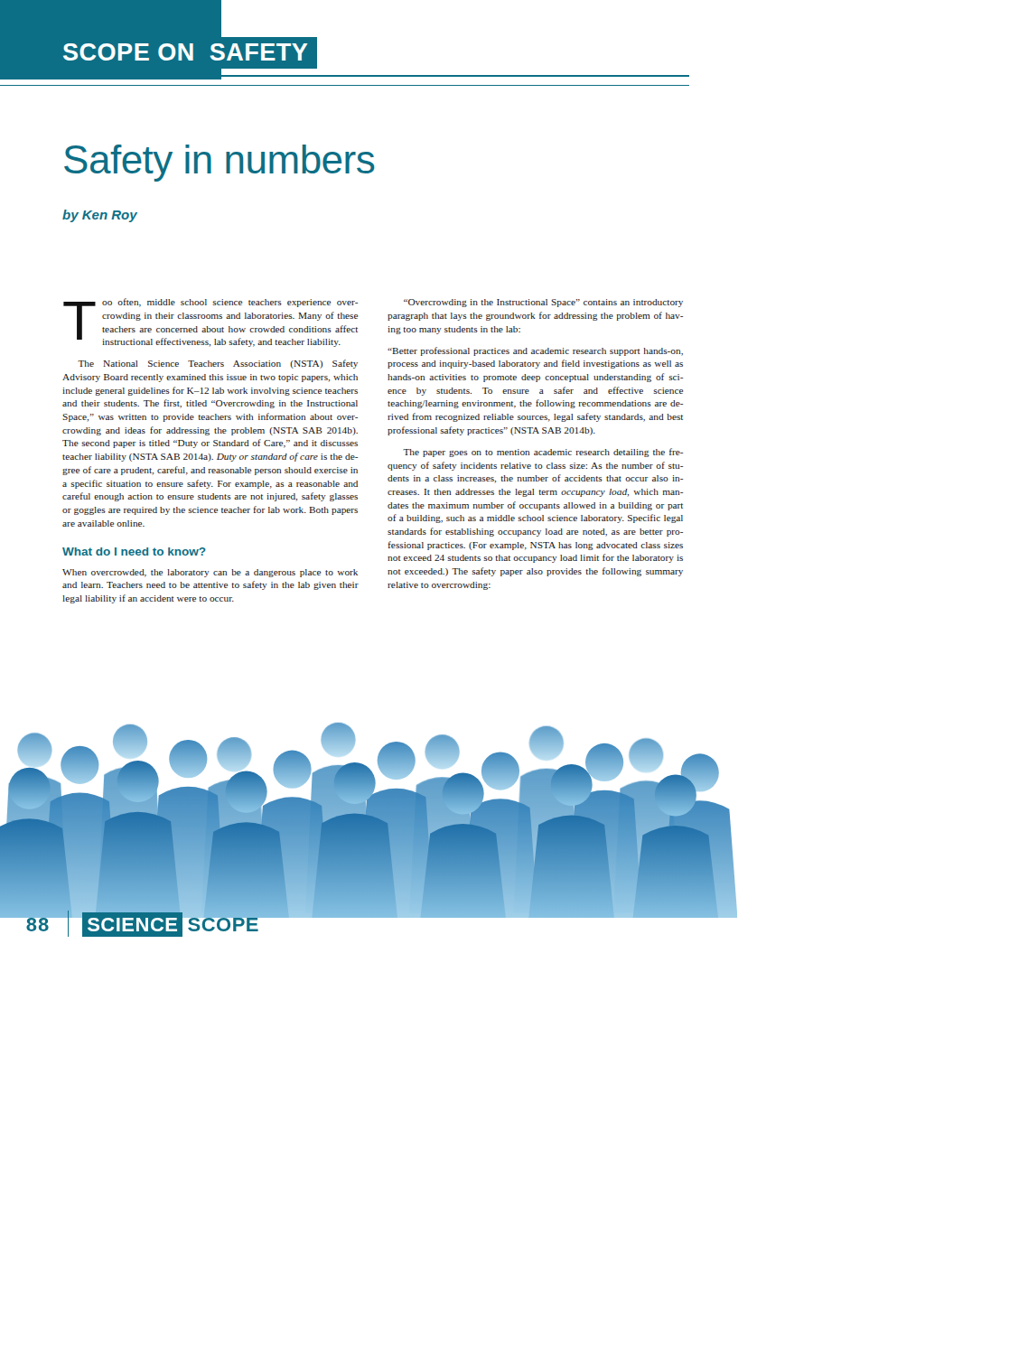SCOPE ON SAFETY
Safety in numbers
by Ken Roy
Too often, middle school science teachers experience overcrowding in their classrooms and laboratories. Many of these teachers are concerned about how crowded conditions affect instructional effectiveness, lab safety, and teacher liability.
The National Science Teachers Association (NSTA) Safety Advisory Board recently examined this issue in two topic papers, which include general guidelines for K–12 lab work involving science teachers and their students. The first, titled “Overcrowding in the Instructional Space,” was written to provide teachers with information about overcrowding and ideas for addressing the problem (NSTA SAB 2014b). The second paper is titled “Duty or Standard of Care,” and it discusses teacher liability (NSTA SAB 2014a). Duty or standard of care is the degree of care a prudent, careful, and reasonable person should exercise in a specific situation to ensure safety. For example, as a reasonable and careful enough action to ensure students are not injured, safety glasses or goggles are required by the science teacher for lab work. Both papers are available online.
What do I need to know?
When overcrowded, the laboratory can be a dangerous place to work and learn. Teachers need to be attentive to safety in the lab given their legal liability if an accident were to occur.
“Overcrowding in the Instructional Space” contains an introductory paragraph that lays the groundwork for addressing the problem of having too many students in the lab:
“Better professional practices and academic research support hands-on, process and inquiry-based laboratory and field investigations as well as hands-on activities to promote deep conceptual understanding of science by students. To ensure a safer and effective science teaching/learning environment, the following recommendations are derived from recognized reliable sources, legal safety standards, and best professional safety practices” (NSTA SAB 2014b).
The paper goes on to mention academic research detailing the frequency of safety incidents relative to class size: As the number of students in a class increases, the number of accidents that occur also increases. It then addresses the legal term occupancy load, which mandates the maximum number of occupants allowed in a building or part of a building, such as a middle school science laboratory. Specific legal standards for establishing occupancy load are noted, as are better professional practices. (For example, NSTA has long advocated class sizes not exceed 24 students so that occupancy load limit for the laboratory is not exceeded.) The safety paper also provides the following summary relative to overcrowding:
88
SCIENCE SCOPE